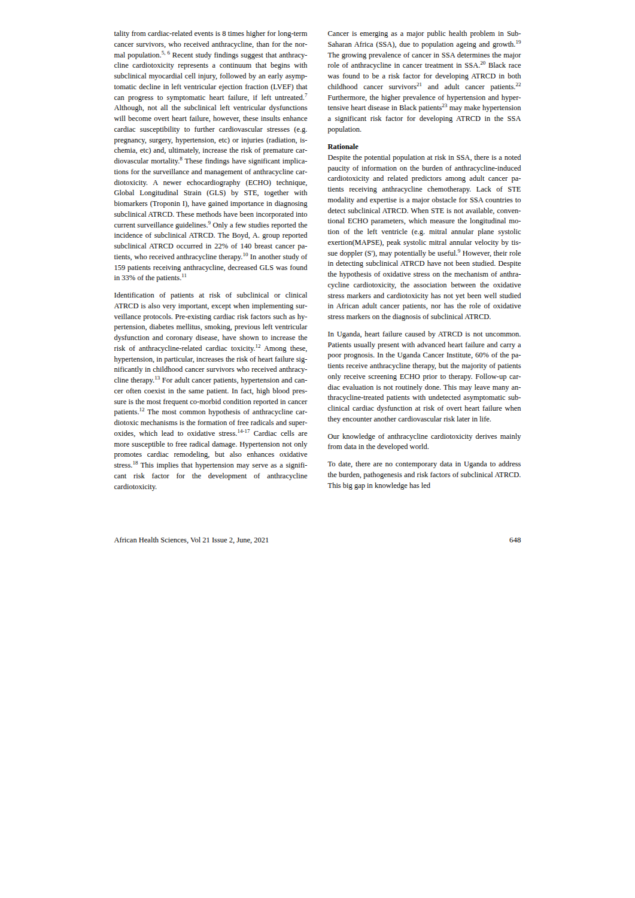tality from cardiac-related events is 8 times higher for long-term cancer survivors, who received anthracycline, than for the normal population.5, 6 Recent study findings suggest that anthracycline cardiotoxicity represents a continuum that begins with subclinical myocardial cell injury, followed by an early asymptomatic decline in left ventricular ejection fraction (LVEF) that can progress to symptomatic heart failure, if left untreated.7 Although, not all the subclinical left ventricular dysfunctions will become overt heart failure, however, these insults enhance cardiac susceptibility to further cardiovascular stresses (e.g. pregnancy, surgery, hypertension, etc) or injuries (radiation, ischemia, etc) and, ultimately, increase the risk of premature cardiovascular mortality.8 These findings have significant implications for the surveillance and management of anthracycline cardiotoxicity. A newer echocardiography (ECHO) technique, Global Longitudinal Strain (GLS) by STE, together with biomarkers (Troponin I), have gained importance in diagnosing subclinical ATRCD. These methods have been incorporated into current surveillance guidelines.9 Only a few studies reported the incidence of subclinical ATRCD. The Boyd, A. group reported subclinical ATRCD occurred in 22% of 140 breast cancer patients, who received anthracycline therapy.10 In another study of 159 patients receiving anthracycline, decreased GLS was found in 33% of the patients.11
Identification of patients at risk of subclinical or clinical ATRCD is also very important, except when implementing surveillance protocols. Pre-existing cardiac risk factors such as hypertension, diabetes mellitus, smoking, previous left ventricular dysfunction and coronary disease, have shown to increase the risk of anthracycline-related cardiac toxicity.12 Among these, hypertension, in particular, increases the risk of heart failure significantly in childhood cancer survivors who received anthracycline therapy.13 For adult cancer patients, hypertension and cancer often coexist in the same patient. In fact, high blood pressure is the most frequent co-morbid condition reported in cancer patients.12 The most common hypothesis of anthracycline cardiotoxic mechanisms is the formation of free radicals and superoxides, which lead to oxidative stress.14-17 Cardiac cells are more susceptible to free radical damage. Hypertension not only promotes cardiac remodeling, but also enhances oxidative stress.18 This implies that hypertension may serve as a significant risk factor for the development of anthracycline cardiotoxicity.
Cancer is emerging as a major public health problem in Sub-Saharan Africa (SSA), due to population ageing and growth.19 The growing prevalence of cancer in SSA determines the major role of anthracycline in cancer treatment in SSA.20 Black race was found to be a risk factor for developing ATRCD in both childhood cancer survivors21 and adult cancer patients.22 Furthermore, the higher prevalence of hypertension and hypertensive heart disease in Black patients23 may make hypertension a significant risk factor for developing ATRCD in the SSA population.
Rationale
Despite the potential population at risk in SSA, there is a noted paucity of information on the burden of anthracycline-induced cardiotoxicity and related predictors among adult cancer patients receiving anthracycline chemotherapy. Lack of STE modality and expertise is a major obstacle for SSA countries to detect subclinical ATRCD. When STE is not available, conventional ECHO parameters, which measure the longitudinal motion of the left ventricle (e.g. mitral annular plane systolic exertion(MAPSE), peak systolic mitral annular velocity by tissue doppler (S'), may potentially be useful.9 However, their role in detecting subclinical ATRCD have not been studied. Despite the hypothesis of oxidative stress on the mechanism of anthracycline cardiotoxicity, the association between the oxidative stress markers and cardiotoxicity has not yet been well studied in African adult cancer patients, nor has the role of oxidative stress markers on the diagnosis of subclinical ATRCD.
In Uganda, heart failure caused by ATRCD is not uncommon. Patients usually present with advanced heart failure and carry a poor prognosis. In the Uganda Cancer Institute, 60% of the patients receive anthracycline therapy, but the majority of patients only receive screening ECHO prior to therapy. Follow-up cardiac evaluation is not routinely done. This may leave many anthracycline-treated patients with undetected asymptomatic subclinical cardiac dysfunction at risk of overt heart failure when they encounter another cardiovascular risk later in life.
Our knowledge of anthracycline cardiotoxicity derives mainly from data in the developed world.
To date, there are no contemporary data in Uganda to address the burden, pathogenesis and risk factors of subclinical ATRCD. This big gap in knowledge has led
African Health Sciences, Vol 21 Issue 2, June, 2021
648